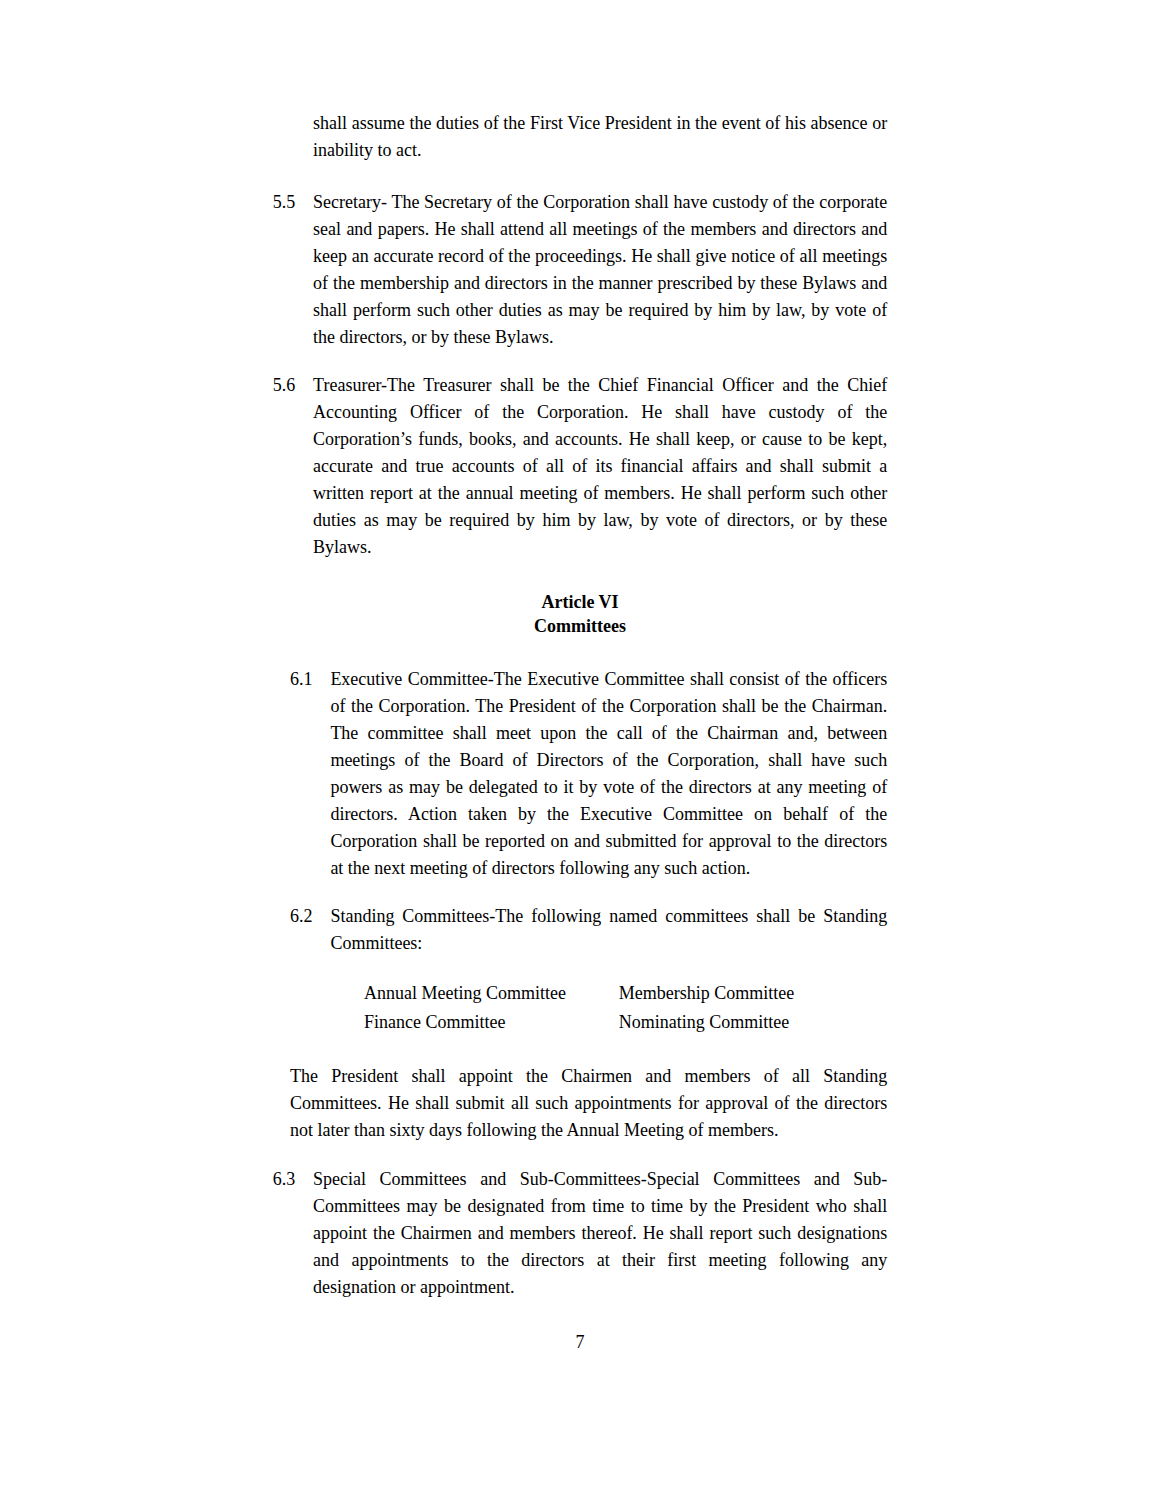shall assume the duties of the First Vice President in the event of his absence or inability to act.
5.5
Secretary- The Secretary of the Corporation shall have custody of the corporate seal and papers. He shall attend all meetings of the members and directors and keep an accurate record of the proceedings. He shall give notice of all meetings of the membership and directors in the manner prescribed by these Bylaws and shall perform such other duties as may be required by him by law, by vote of the directors, or by these Bylaws.
5.6
Treasurer-The Treasurer shall be the Chief Financial Officer and the Chief Accounting Officer of the Corporation. He shall have custody of the Corporation’s funds, books, and accounts. He shall keep, or cause to be kept, accurate and true accounts of all of its financial affairs and shall submit a written report at the annual meeting of members. He shall perform such other duties as may be required by him by law, by vote of directors, or by these Bylaws.
Article VICommittees
6.1
Executive Committee-The Executive Committee shall consist of the officers of the Corporation. The President of the Corporation shall be the Chairman. The committee shall meet upon the call of the Chairman and, between meetings of the Board of Directors of the Corporation, shall have such powers as may be delegated to it by vote of the directors at any meeting of directors. Action taken by the Executive Committee on behalf of the Corporation shall be reported on and submitted for approval to the directors at the next meeting of directors following any such action.
6.2
Standing Committees-The following named committees shall be Standing Committees:
| Annual Meeting Committee | Membership Committee |
| Finance Committee | Nominating Committee |
The President shall appoint the Chairmen and members of all Standing Committees. He shall submit all such appointments for approval of the directors not later than sixty days following the Annual Meeting of members.
6.3
Special Committees and Sub-Committees-Special Committees and Sub-Committees may be designated from time to time by the President who shall appoint the Chairmen and members thereof. He shall report such designations and appointments to the directors at their first meeting following any designation or appointment.
7